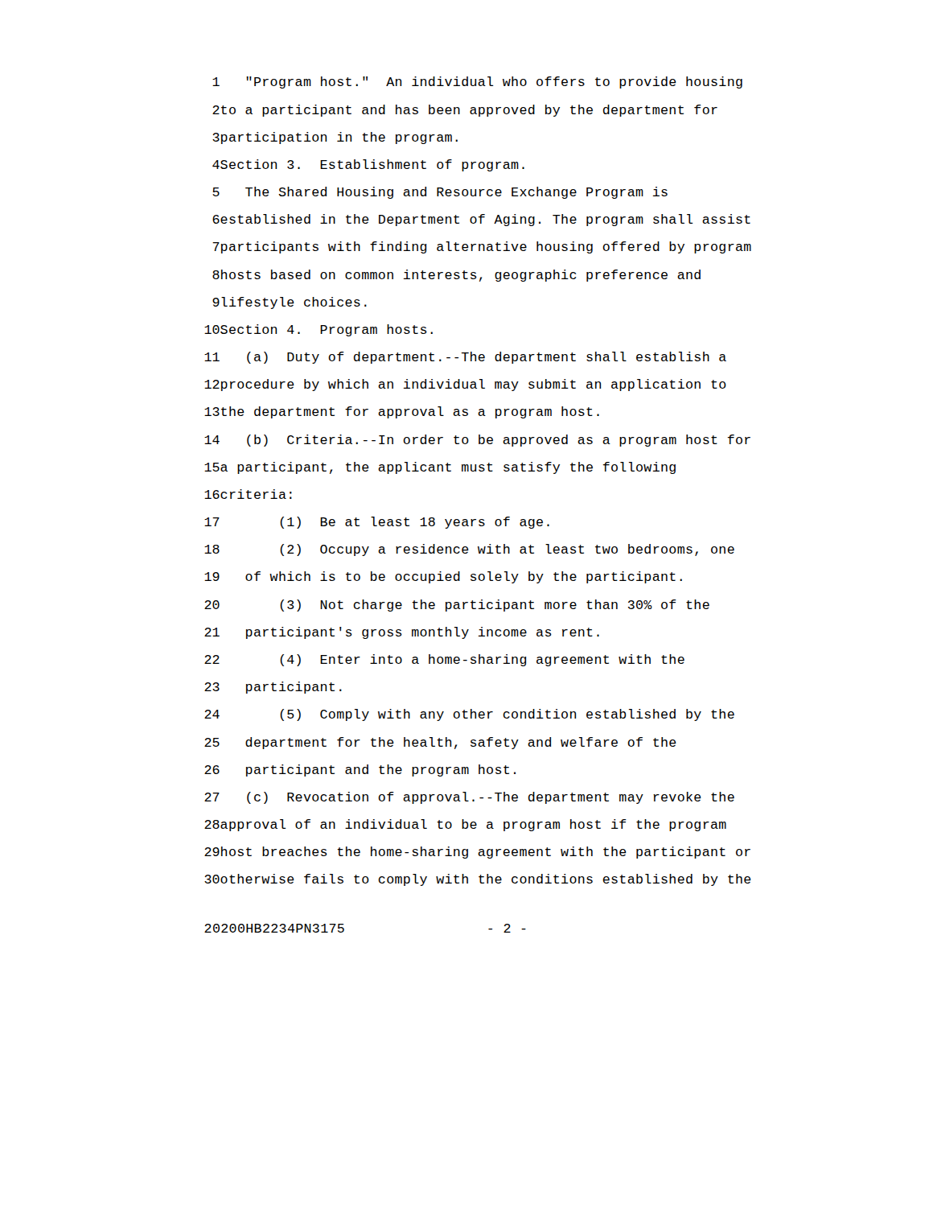| 1 | "Program host." An individual who offers to provide housing |
| 2 | to a participant and has been approved by the department for |
| 3 | participation in the program. |
| 4 | Section 3. Establishment of program. |
| 5 | The Shared Housing and Resource Exchange Program is |
| 6 | established in the Department of Aging. The program shall assist |
| 7 | participants with finding alternative housing offered by program |
| 8 | hosts based on common interests, geographic preference and |
| 9 | lifestyle choices. |
| 10 | Section 4. Program hosts. |
| 11 | (a) Duty of department.--The department shall establish a |
| 12 | procedure by which an individual may submit an application to |
| 13 | the department for approval as a program host. |
| 14 | (b) Criteria.--In order to be approved as a program host for |
| 15 | a participant, the applicant must satisfy the following |
| 16 | criteria: |
| 17 | (1) Be at least 18 years of age. |
| 18 | (2) Occupy a residence with at least two bedrooms, one |
| 19 | of which is to be occupied solely by the participant. |
| 20 | (3) Not charge the participant more than 30% of the |
| 21 | participant's gross monthly income as rent. |
| 22 | (4) Enter into a home-sharing agreement with the |
| 23 | participant. |
| 24 | (5) Comply with any other condition established by the |
| 25 | department for the health, safety and welfare of the |
| 26 | participant and the program host. |
| 27 | (c) Revocation of approval.--The department may revoke the |
| 28 | approval of an individual to be a program host if the program |
| 29 | host breaches the home-sharing agreement with the participant or |
| 30 | otherwise fails to comply with the conditions established by the |
20200HB2234PN3175 - 2 -